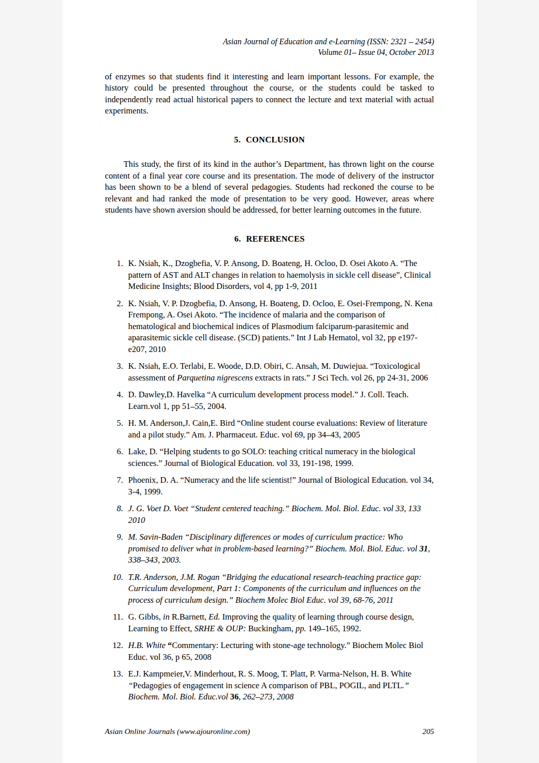Asian Journal of Education and e-Learning (ISSN: 2321 – 2454)
Volume 01– Issue 04, October 2013
of enzymes so that students find it interesting and learn important lessons. For example, the history could be presented throughout the course, or the students could be tasked to independently read actual historical papers to connect the lecture and text material with actual experiments.
5. CONCLUSION
This study, the first of its kind in the author’s Department, has thrown light on the course content of a final year core course and its presentation. The mode of delivery of the instructor has been shown to be a blend of several pedagogies. Students had reckoned the course to be relevant and had ranked the mode of presentation to be very good. However, areas where students have shown aversion should be addressed, for better learning outcomes in the future.
6. REFERENCES
K. Nsiah, K., Dzogbefia, V. P. Ansong, D. Boateng, H. Ocloo, D. Osei Akoto A. “The pattern of AST and ALT changes in relation to haemolysis in sickle cell disease”, Clinical Medicine Insights; Blood Disorders, vol 4, pp 1-9, 2011
K. Nsiah, V. P. Dzogbefia, D. Ansong, H. Boateng, D. Ocloo, E. Osei-Frempong, N. Kena Frempong, A. Osei Akoto. “The incidence of malaria and the comparison of hematological and biochemical indices of Plasmodium falciparum-parasitemic and aparasitemic sickle cell disease. (SCD) patients.” Int J Lab Hematol, vol 32, pp e197-e207, 2010
K. Nsiah, E.O. Terlabi, E. Woode, D.D. Obiri, C. Ansah, M. Duwiejua. “Toxicological assessment of Parquetina nigrescens extracts in rats.” J Sci Tech. vol 26, pp 24-31, 2006
D. Dawley,D. Havelka “A curriculum development process model.” J. Coll. Teach. Learn.vol 1, pp 51–55, 2004.
H. M. Anderson,J. Cain,E. Bird “Online student course evaluations: Review of literature and a pilot study.” Am. J. Pharmaceut. Educ. vol 69, pp 34–43, 2005
Lake, D. “Helping students to go SOLO: teaching critical numeracy in the biological sciences.” Journal of Biological Education. vol 33, 191-198, 1999.
Phoenix, D. A. “Numeracy and the life scientist!” Journal of Biological Education. vol 34, 3-4, 1999.
J. G. Voet D. Voet “Student centered teaching.” Biochem. Mol. Biol. Educ. vol 33, 133 2010
M. Savin-Baden “Disciplinary differences or modes of curriculum practice: Who promised to deliver what in problem-based learning?” Biochem. Mol. Biol. Educ. vol 31, 338–343, 2003.
T.R. Anderson, J.M. Rogan “Bridging the educational research-teaching practice gap: Curriculum development, Part 1: Components of the curriculum and influences on the process of curriculum design.” Biochem Molec Biol Educ. vol 39, 68-76, 2011
G. Gibbs, in R.Barnett, Ed. Improving the quality of learning through course design, Learning to Effect, SRHE & OUP: Buckingham, pp. 149–165, 1992.
H.B. White “Commentary: Lecturing with stone-age technology.” Biochem Molec Biol Educ. vol 36, p 65, 2008
E.J. Kampmeier,V. Minderhout, R. S. Moog, T. Platt, P. Varma-Nelson, H. B. White “Pedagogies of engagement in science A comparison of PBL, POGIL, and PLTL.” Biochem. Mol. Biol. Educ.vol 36, 262–273, 2008
Asian Online Journals (www.ajouronline.com) 205